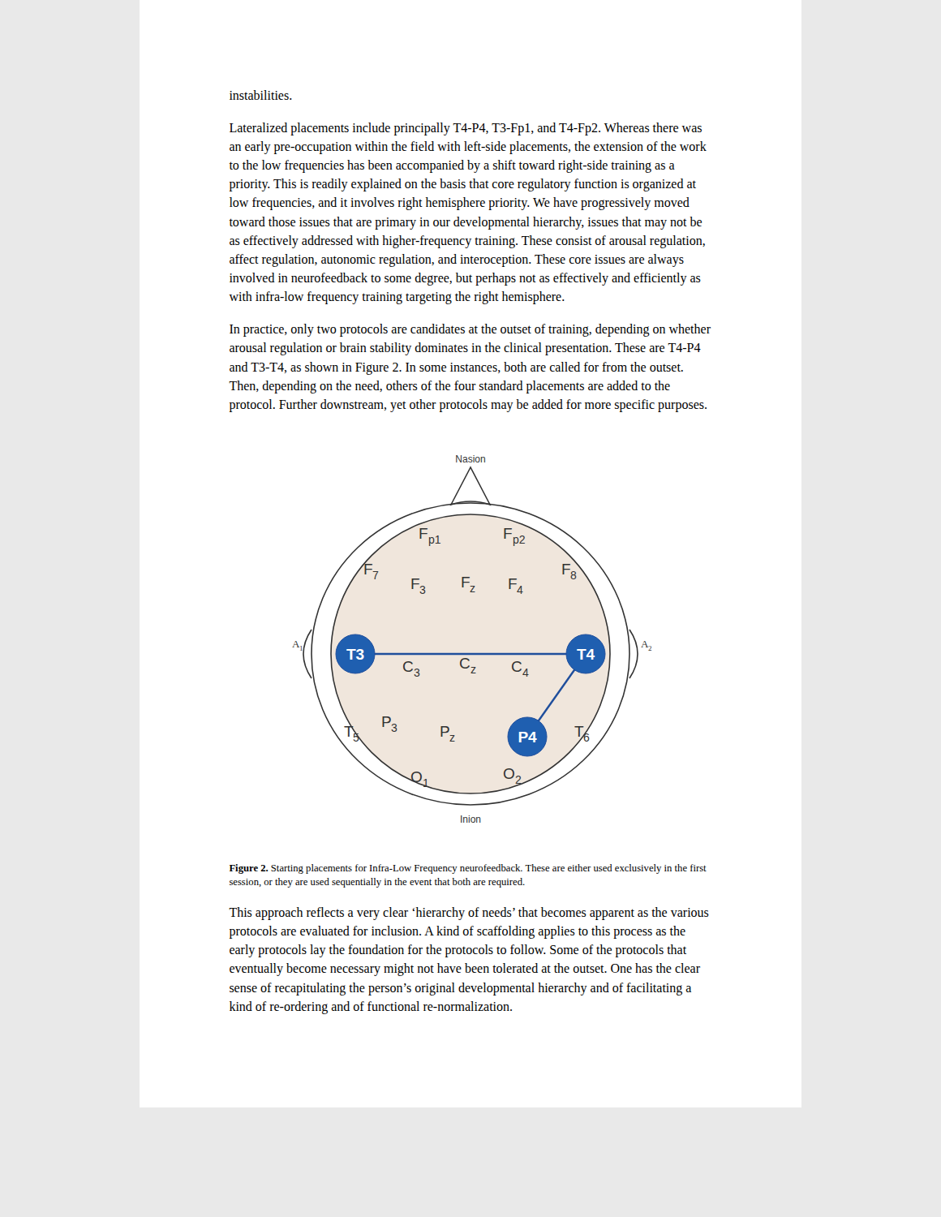instabilities.
Lateralized placements include principally T4-P4, T3-Fp1, and T4-Fp2. Whereas there was an early pre-occupation within the field with left-side placements, the extension of the work to the low frequencies has been accompanied by a shift toward right-side training as a priority. This is readily explained on the basis that core regulatory function is organized at low frequencies, and it involves right hemisphere priority. We have progressively moved toward those issues that are primary in our developmental hierarchy, issues that may not be as effectively addressed with higher-frequency training. These consist of arousal regulation, affect regulation, autonomic regulation, and interoception. These core issues are always involved in neurofeedback to some degree, but perhaps not as effectively and efficiently as with infra-low frequency training targeting the right hemisphere.
In practice, only two protocols are candidates at the outset of training, depending on whether arousal regulation or brain stability dominates in the clinical presentation. These are T4-P4 and T3-T4, as shown in Figure 2. In some instances, both are called for from the outset. Then, depending on the need, others of the four standard placements are added to the protocol. Further downstream, yet other protocols may be added for more specific purposes.
Nasion A 1 A 2 T3 T4 P4 F p1 F p2 F 7 F 3 F z F 4 F 8 C 3 C z C 4 P 3 P z T 5 T 6 O 1 O 2 Inion
Figure 2. Starting placements for Infra-Low Frequency neurofeedback. These are either used exclusively in the first session, or they are used sequentially in the event that both are required.
This approach reflects a very clear ‘hierarchy of needs’ that becomes apparent as the various protocols are evaluated for inclusion. A kind of scaffolding applies to this process as the early protocols lay the foundation for the protocols to follow. Some of the protocols that eventually become necessary might not have been tolerated at the outset. One has the clear sense of recapitulating the person’s original developmental hierarchy and of facilitating a kind of re-ordering and of functional re-normalization.